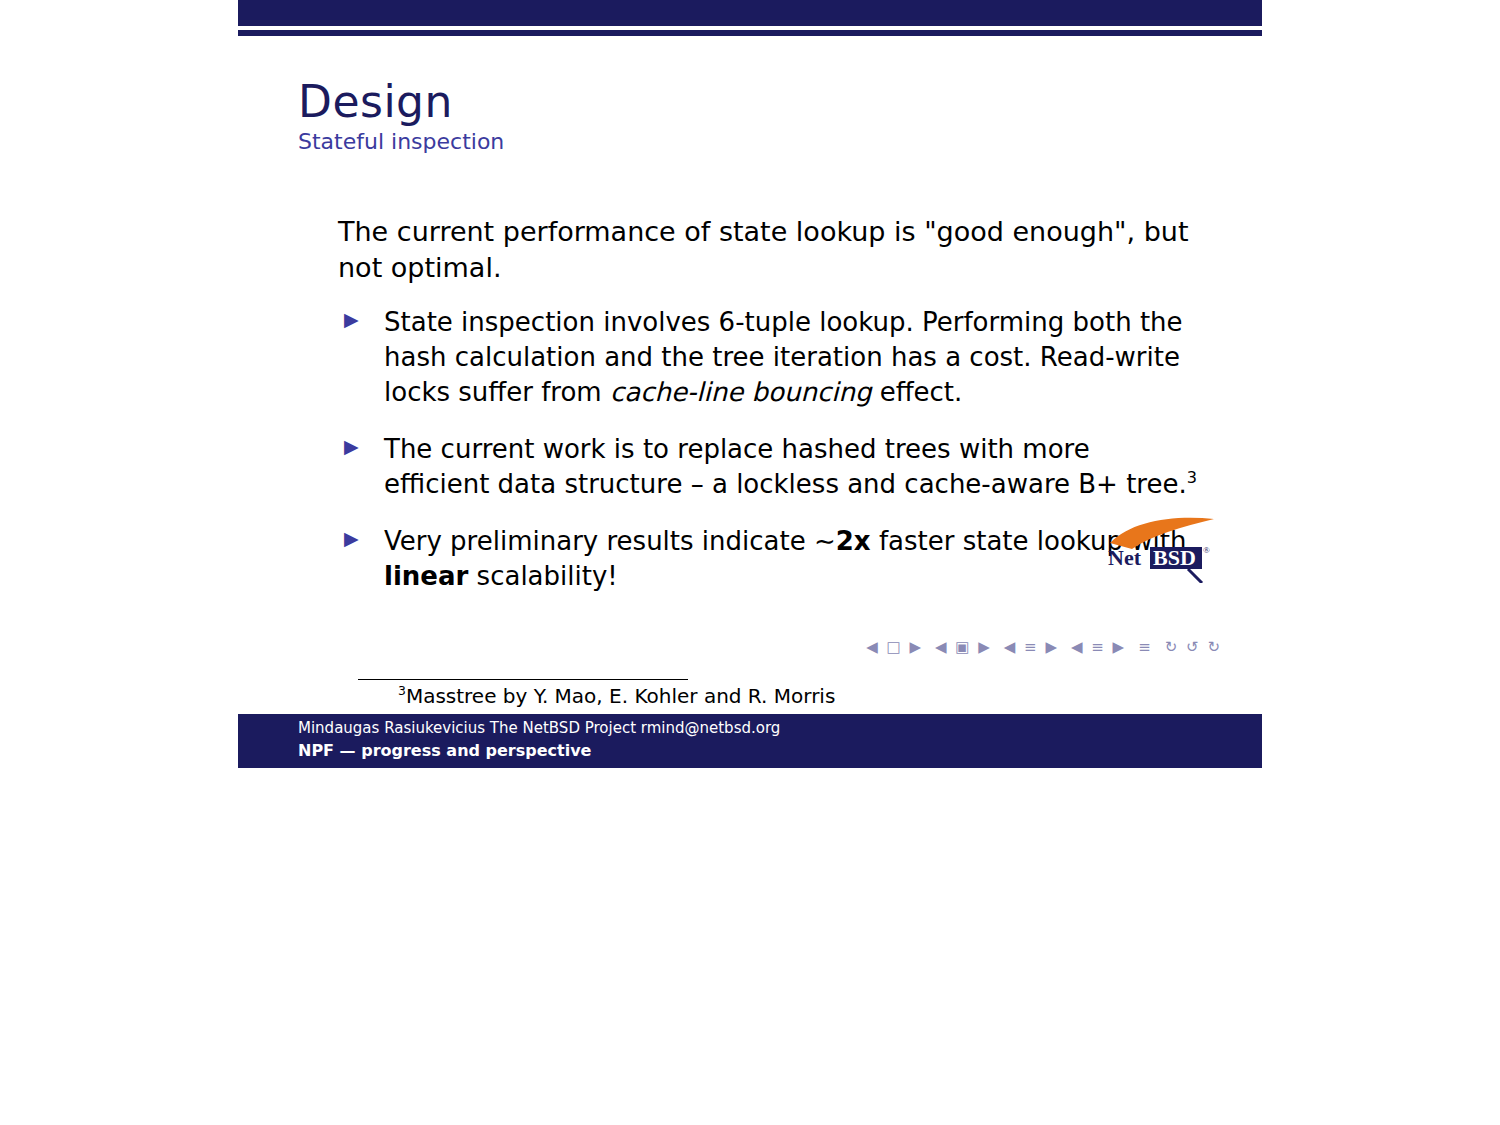Design
Stateful inspection
The current performance of state lookup is "good enough", but not optimal.
State inspection involves 6-tuple lookup. Performing both the hash calculation and the tree iteration has a cost. Read-write locks suffer from cache-line bouncing effect.
The current work is to replace hashed trees with more efficient data structure – a lockless and cache-aware B+ tree.3
Very preliminary results indicate ∼2x faster state lookup with linear scalability!
Net BSD ®
3Masstree by Y. Mao, E. Kohler and R. Morris
◀ □ ▶ ◀ ▣ ▶ ◀ ≡ ▶ ◀ ≡ ▶ ≡ ↻ ↺ ↻
Mindaugas Rasiukevicius The NetBSD Project rmind@netbsd.org
NPF — progress and perspective